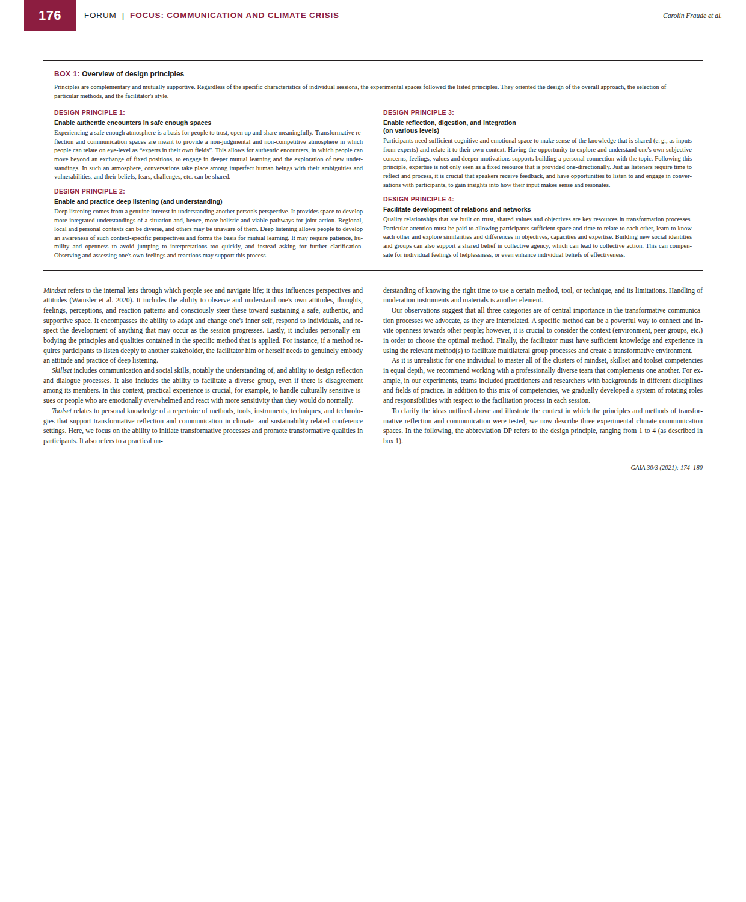176
FORUM | FOCUS: COMMUNICATION AND CLIMATE CRISIS
Carolin Fraude et al.
BOX 1: Overview of design principles
Principles are complementary and mutually supportive. Regardless of the specific characteristics of individual sessions, the experimental spaces followed the listed principles. They oriented the design of the overall approach, the selection of particular methods, and the facilitator's style.
DESIGN PRINCIPLE 1:
Enable authentic encounters in safe enough spaces
Experiencing a safe enough atmosphere is a basis for people to trust, open up and share meaningfully. Transformative reflection and communication spaces are meant to provide a non-judgmental and non-competitive atmosphere in which people can relate on eye-level as “experts in their own fields”. This allows for authentic encounters, in which people can move beyond an exchange of fixed positions, to engage in deeper mutual learning and the exploration of new understandings. In such an atmosphere, conversations take place among imperfect human beings with their ambiguities and vulnerabilities, and their beliefs, fears, challenges, etc. can be shared.
DESIGN PRINCIPLE 2:
Enable and practice deep listening (and understanding)
Deep listening comes from a genuine interest in understanding another person's perspective. It provides space to develop more integrated understandings of a situation and, hence, more holistic and viable pathways for joint action. Regional, local and personal contexts can be diverse, and others may be unaware of them. Deep listening allows people to develop an awareness of such context-specific perspectives and forms the basis for mutual learning. It may require patience, humility and openness to avoid jumping to interpretations too quickly, and instead asking for further clarification. Observing and assessing one's own feelings and reactions may support this process.
DESIGN PRINCIPLE 3:
Enable reflection, digestion, and integration
(on various levels)
Participants need sufficient cognitive and emotional space to make sense of the knowledge that is shared (e. g., as inputs from experts) and relate it to their own context. Having the opportunity to explore and understand one's own subjective concerns, feelings, values and deeper motivations supports building a personal connection with the topic. Following this principle, expertise is not only seen as a fixed resource that is provided one-directionally. Just as listeners require time to reflect and process, it is crucial that speakers receive feedback, and have opportunities to listen to and engage in conversations with participants, to gain insights into how their input makes sense and resonates.
DESIGN PRINCIPLE 4:
Facilitate development of relations and networks
Quality relationships that are built on trust, shared values and objectives are key resources in transformation processes. Particular attention must be paid to allowing participants sufficient space and time to relate to each other, learn to know each other and explore similarities and differences in objectives, capacities and expertise. Building new social identities and groups can also support a shared belief in collective agency, which can lead to collective action. This can compensate for individual feelings of helplessness, or even enhance individual beliefs of effectiveness.
Mindset refers to the internal lens through which people see and navigate life; it thus influences perspectives and attitudes (Wamsler et al. 2020). It includes the ability to observe and understand one's own attitudes, thoughts, feelings, perceptions, and reaction patterns and consciously steer these toward sustaining a safe, authentic, and supportive space. It encompasses the ability to adapt and change one's inner self, respond to individuals, and respect the development of anything that may occur as the session progresses. Lastly, it includes personally embodying the principles and qualities contained in the specific method that is applied. For instance, if a method requires participants to listen deeply to another stakeholder, the facilitator him or herself needs to genuinely embody an attitude and practice of deep listening.
Skillset includes communication and social skills, notably the understanding of, and ability to design reflection and dialogue processes. It also includes the ability to facilitate a diverse group, even if there is disagreement among its members. In this context, practical experience is crucial, for example, to handle culturally sensitive issues or people who are emotionally overwhelmed and react with more sensitivity than they would do normally.
Toolset relates to personal knowledge of a repertoire of methods, tools, instruments, techniques, and technologies that support transformative reflection and communication in climate- and sustainability-related conference settings. Here, we focus on the ability to initiate transformative processes and promote transformative qualities in participants. It also refers to a practical un-
derstanding of knowing the right time to use a certain method, tool, or technique, and its limitations. Handling of moderation instruments and materials is another element.
Our observations suggest that all three categories are of central importance in the transformative communication processes we advocate, as they are interrelated. A specific method can be a powerful way to connect and invite openness towards other people; however, it is crucial to consider the context (environment, peer groups, etc.) in order to choose the optimal method. Finally, the facilitator must have sufficient knowledge and experience in using the relevant method(s) to facilitate multilateral group processes and create a transformative environment.
As it is unrealistic for one individual to master all of the clusters of mindset, skillset and toolset competencies in equal depth, we recommend working with a professionally diverse team that complements one another. For example, in our experiments, teams included practitioners and researchers with backgrounds in different disciplines and fields of practice. In addition to this mix of competencies, we gradually developed a system of rotating roles and responsibilities with respect to the facilitation process in each session.
To clarify the ideas outlined above and illustrate the context in which the principles and methods of transformative reflection and communication were tested, we now describe three experimental climate communication spaces. In the following, the abbreviation DP refers to the design principle, ranging from 1 to 4 (as described in box 1).
GAIA 30/3 (2021): 174–180